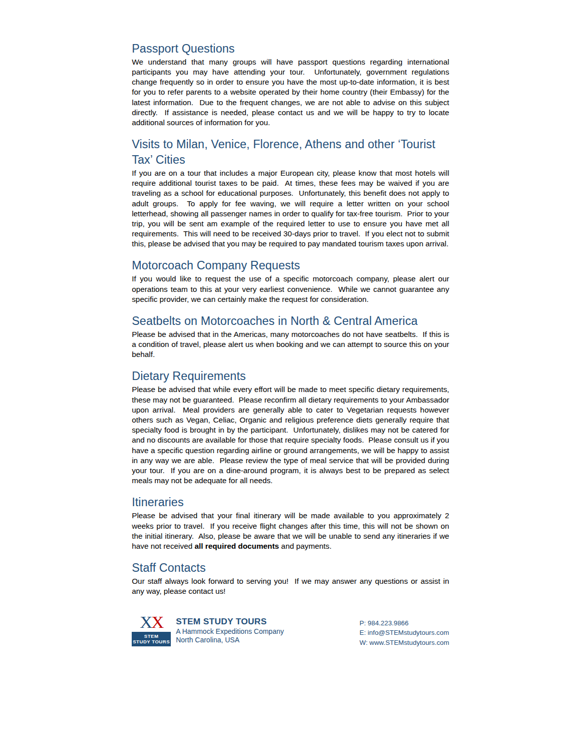Passport Questions
We understand that many groups will have passport questions regarding international participants you may have attending your tour. Unfortunately, government regulations change frequently so in order to ensure you have the most up-to-date information, it is best for you to refer parents to a website operated by their home country (their Embassy) for the latest information. Due to the frequent changes, we are not able to advise on this subject directly. If assistance is needed, please contact us and we will be happy to try to locate additional sources of information for you.
Visits to Milan, Venice, Florence, Athens and other ‘Tourist Tax’ Cities
If you are on a tour that includes a major European city, please know that most hotels will require additional tourist taxes to be paid. At times, these fees may be waived if you are traveling as a school for educational purposes. Unfortunately, this benefit does not apply to adult groups. To apply for fee waving, we will require a letter written on your school letterhead, showing all passenger names in order to qualify for tax-free tourism. Prior to your trip, you will be sent am example of the required letter to use to ensure you have met all requirements. This will need to be received 30-days prior to travel. If you elect not to submit this, please be advised that you may be required to pay mandated tourism taxes upon arrival.
Motorcoach Company Requests
If you would like to request the use of a specific motorcoach company, please alert our operations team to this at your very earliest convenience. While we cannot guarantee any specific provider, we can certainly make the request for consideration.
Seatbelts on Motorcoaches in North & Central America
Please be advised that in the Americas, many motorcoaches do not have seatbelts. If this is a condition of travel, please alert us when booking and we can attempt to source this on your behalf.
Dietary Requirements
Please be advised that while every effort will be made to meet specific dietary requirements, these may not be guaranteed. Please reconfirm all dietary requirements to your Ambassador upon arrival. Meal providers are generally able to cater to Vegetarian requests however others such as Vegan, Celiac, Organic and religious preference diets generally require that specialty food is brought in by the participant. Unfortunately, dislikes may not be catered for and no discounts are available for those that require specialty foods. Please consult us if you have a specific question regarding airline or ground arrangements, we will be happy to assist in any way we are able. Please review the type of meal service that will be provided during your tour. If you are on a dine-around program, it is always best to be prepared as select meals may not be adequate for all needs.
Itineraries
Please be advised that your final itinerary will be made available to you approximately 2 weeks prior to travel. If you receive flight changes after this time, this will not be shown on the initial itinerary. Also, please be aware that we will be unable to send any itineraries if we have not received all required documents and payments.
Staff Contacts
Our staff always look forward to serving you! If we may answer any questions or assist in any way, please contact us!
XX
STEM
STUDY TOURS
STEM STUDY TOURS
A Hammock Expeditions Company
North Carolina, USA
P: 984.223.9866
E: info@STEMstudytours.com
W: www.STEMstudytours.com